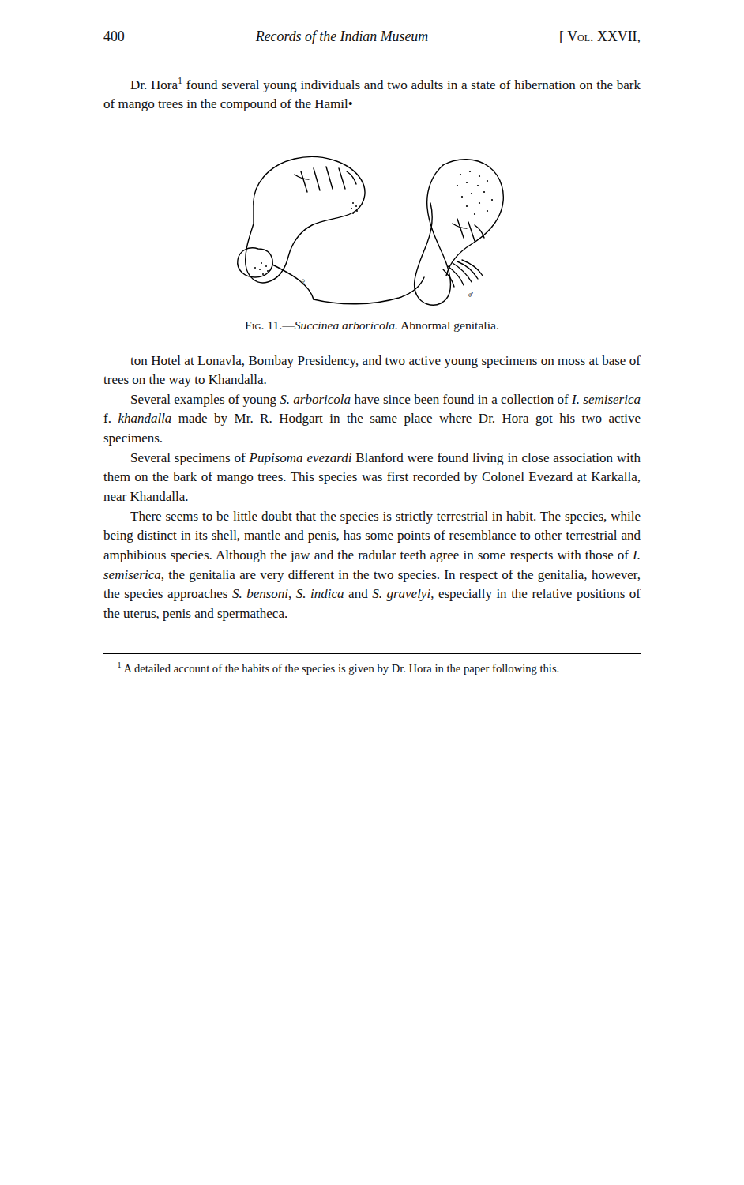400 Records of the Indian Museum [ Vol. XXVII,
Dr. Hora1 found several young individuals and two adults in a state of hibernation on the bark of mango trees in the compound of the Hamil•
♀ ♂
Fig. 11.—Succinea arboricola. Abnormal genitalia.
ton Hotel at Lonavla, Bombay Presidency, and two active young specimens on moss at base of trees on the way to Khandalla.
Several examples of young S. arboricola have since been found in a collection of I. semiserica f. khandalla made by Mr. R. Hodgart in the same place where Dr. Hora got his two active specimens.
Several specimens of Pupisoma evezardi Blanford were found living in close association with them on the bark of mango trees. This species was first recorded by Colonel Evezard at Karkalla, near Khandalla.
There seems to be little doubt that the species is strictly terrestrial in habit. The species, while being distinct in its shell, mantle and penis, has some points of resemblance to other terrestrial and amphibious species. Although the jaw and the radular teeth agree in some respects with those of I. semiserica, the genitalia are very different in the two species. In respect of the genitalia, however, the species approaches S. bensoni, S. indica and S. gravelyi, especially in the relative positions of the uterus, penis and spermatheca.
1 A detailed account of the habits of the species is given by Dr. Hora in the paper following this.